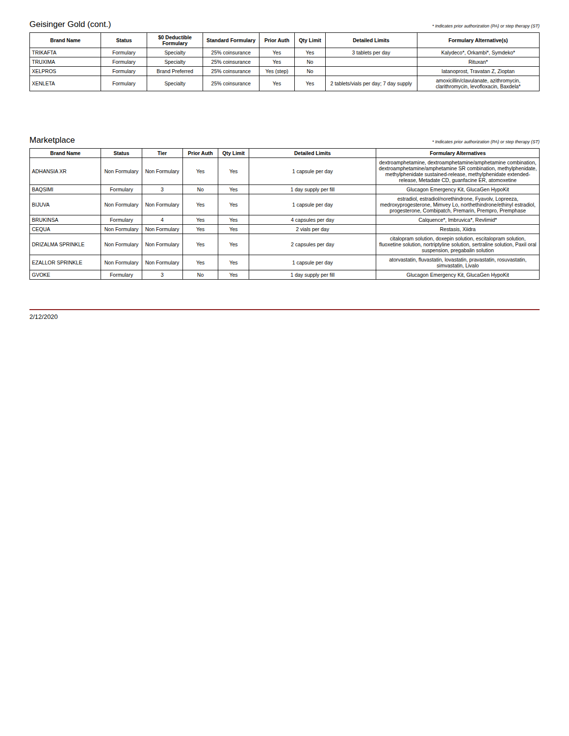Geisinger Gold (cont.)
* Indicates prior authorization (PA) or step therapy (ST)
| Brand Name | Status | $0 Deductible Formulary | Standard Formulary | Prior Auth | Qty Limit | Detailed Limits | Formulary Alternative(s) |
| --- | --- | --- | --- | --- | --- | --- | --- |
| TRIKAFTA | Formulary | Specialty | 25% coinsurance | Yes | Yes | 3 tablets per day | Kalydeco*, Orkambi*, Symdeko* |
| TRUXIMA | Formulary | Specialty | 25% coinsurance | Yes | No | | Rituxan* |
| XELPROS | Formulary | Brand Preferred | 25% coinsurance | Yes (step) | No | | latanoprost, Travatan Z, Zioptan |
| XENLETA | Formulary | Specialty | 25% coinsurance | Yes | Yes | 2 tablets/vials per day; 7 day supply | amoxicillin/clavulanate, azithromycin, clarithromycin, levofloxacin, Baxdela* |
Marketplace
* Indicates prior authorization (PA) or step therapy (ST)
| Brand Name | Status | Tier | Prior Auth | Qty Limit | Detailed Limits | Formulary Alternatives |
| --- | --- | --- | --- | --- | --- | --- |
| ADHANSIA XR | Non Formulary | Non Formulary | Yes | Yes | 1 capsule per day | dextroamphetamine, dextroamphetamine/amphetamine combination, dextroamphetamine/amphetamine SR combination, methylphenidate, methylphenidate sustained-release, methylphenidate extended-release, Metadate CD, guanfacine ER, atomoxetine |
| BAQSIMI | Formulary | 3 | No | Yes | 1 day supply per fill | Glucagon Emergency Kit, GlucaGen HypoKit |
| BIJUVA | Non Formulary | Non Formulary | Yes | Yes | 1 capsule per day | estradiol, estradiol/norethindrone, Fyavolv, Lopreeza, medroxyprogesterone, Mimvey Lo, northethindrone/ethinyl estradiol, progesterone, Combipatch, Premarin, Prempro, Premphase |
| BRUKINSA | Formulary | 4 | Yes | Yes | 4 capsules per day | Calquence*, Imbruvica*, Revlimid* |
| CEQUA | Non Formulary | Non Formulary | Yes | Yes | 2 vials per day | Restasis, Xiidra |
| DRIZALMA SPRINKLE | Non Formulary | Non Formulary | Yes | Yes | 2 capsules per day | citalopram solution, doxepin solution, escitalopram solution, fluoxetine solution, nortriptyline solution, sertraline solution, Paxil oral suspension, pregabalin solution |
| EZALLOR SPRINKLE | Non Formulary | Non Formulary | Yes | Yes | 1 capsule per day | atorvastatin, fluvastatin, lovastatin, pravastatin, rosuvastatin, simvastatin, Livalo |
| GVOKE | Formulary | 3 | No | Yes | 1 day supply per fill | Glucagon Emergency Kit, GlucaGen HypoKit |
2/12/2020